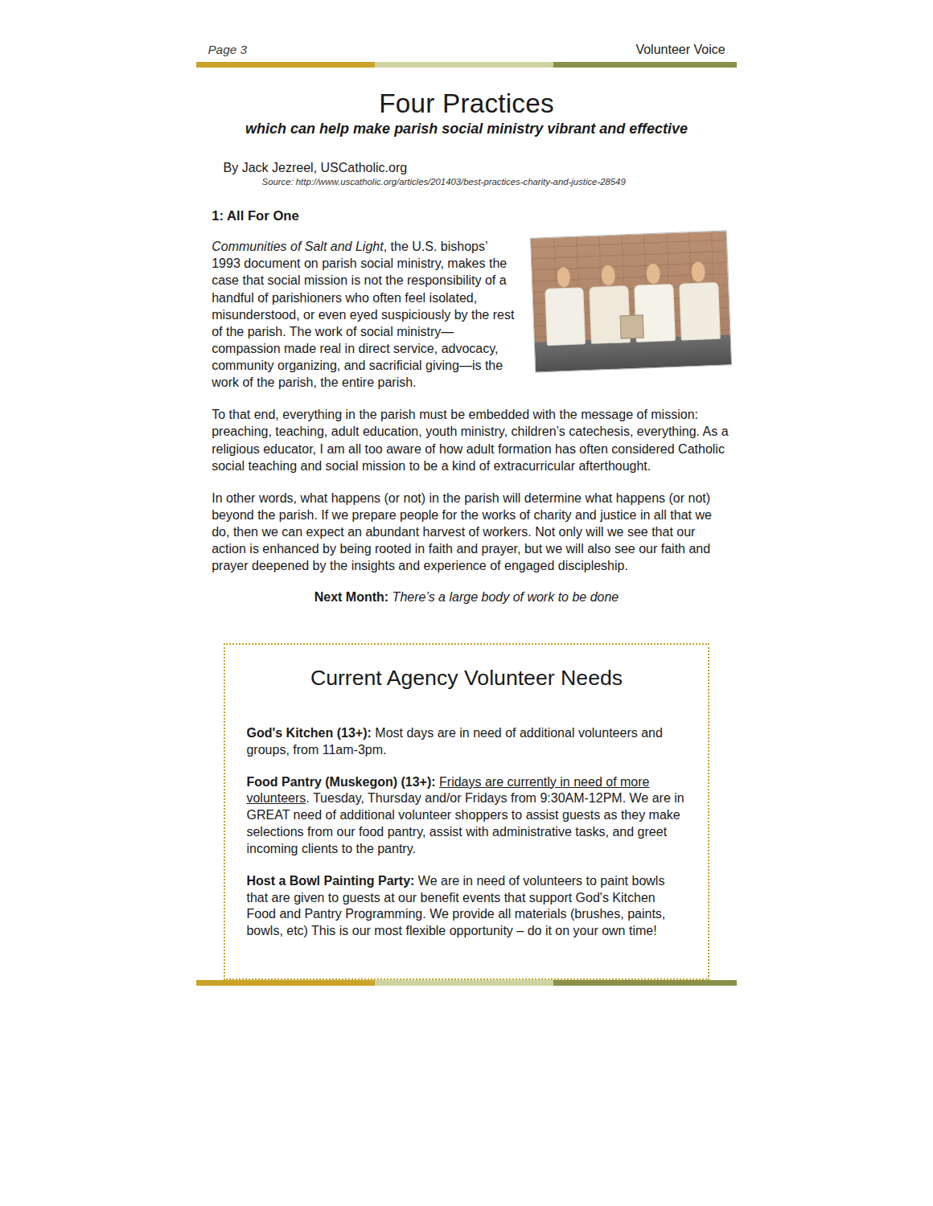Page 3
Volunteer Voice
Four Practices
which can help make parish social ministry vibrant and effective
By Jack Jezreel, USCatholic.org
Source: http://www.uscatholic.org/articles/201403/best-practices-charity-and-justice-28549
1: All For One
Communities of Salt and Light, the U.S. bishops’ 1993 document on parish social ministry, makes the case that social mission is not the responsibility of a handful of parishioners who often feel isolated, misunderstood, or even eyed suspiciously by the rest of the parish. The work of social ministry—compassion made real in direct service, advocacy, community organizing, and sacrificial giving—is the work of the parish, the entire parish.
To that end, everything in the parish must be embedded with the message of mission: preaching, teaching, adult education, youth ministry, children’s catechesis, everything. As a religious educator, I am all too aware of how adult formation has often considered Catholic social teaching and social mission to be a kind of extracurricular afterthought.
In other words, what happens (or not) in the parish will determine what happens (or not) beyond the parish. If we prepare people for the works of charity and justice in all that we do, then we can expect an abundant harvest of workers. Not only will we see that our action is enhanced by being rooted in faith and prayer, but we will also see our faith and prayer deepened by the insights and experience of engaged discipleship.
Next Month: There’s a large body of work to be done
Current Agency Volunteer Needs
God's Kitchen (13+): Most days are in need of additional volunteers and groups, from 11am-3pm.
Food Pantry (Muskegon) (13+): Fridays are currently in need of more volunteers. Tuesday, Thursday and/or Fridays from 9:30AM-12PM. We are in GREAT need of additional volunteer shoppers to assist guests as they make selections from our food pantry, assist with administrative tasks, and greet incoming clients to the pantry.
Host a Bowl Painting Party: We are in need of volunteers to paint bowls that are given to guests at our benefit events that support God's Kitchen Food and Pantry Programming. We provide all materials (brushes, paints, bowls, etc) This is our most flexible opportunity – do it on your own time!